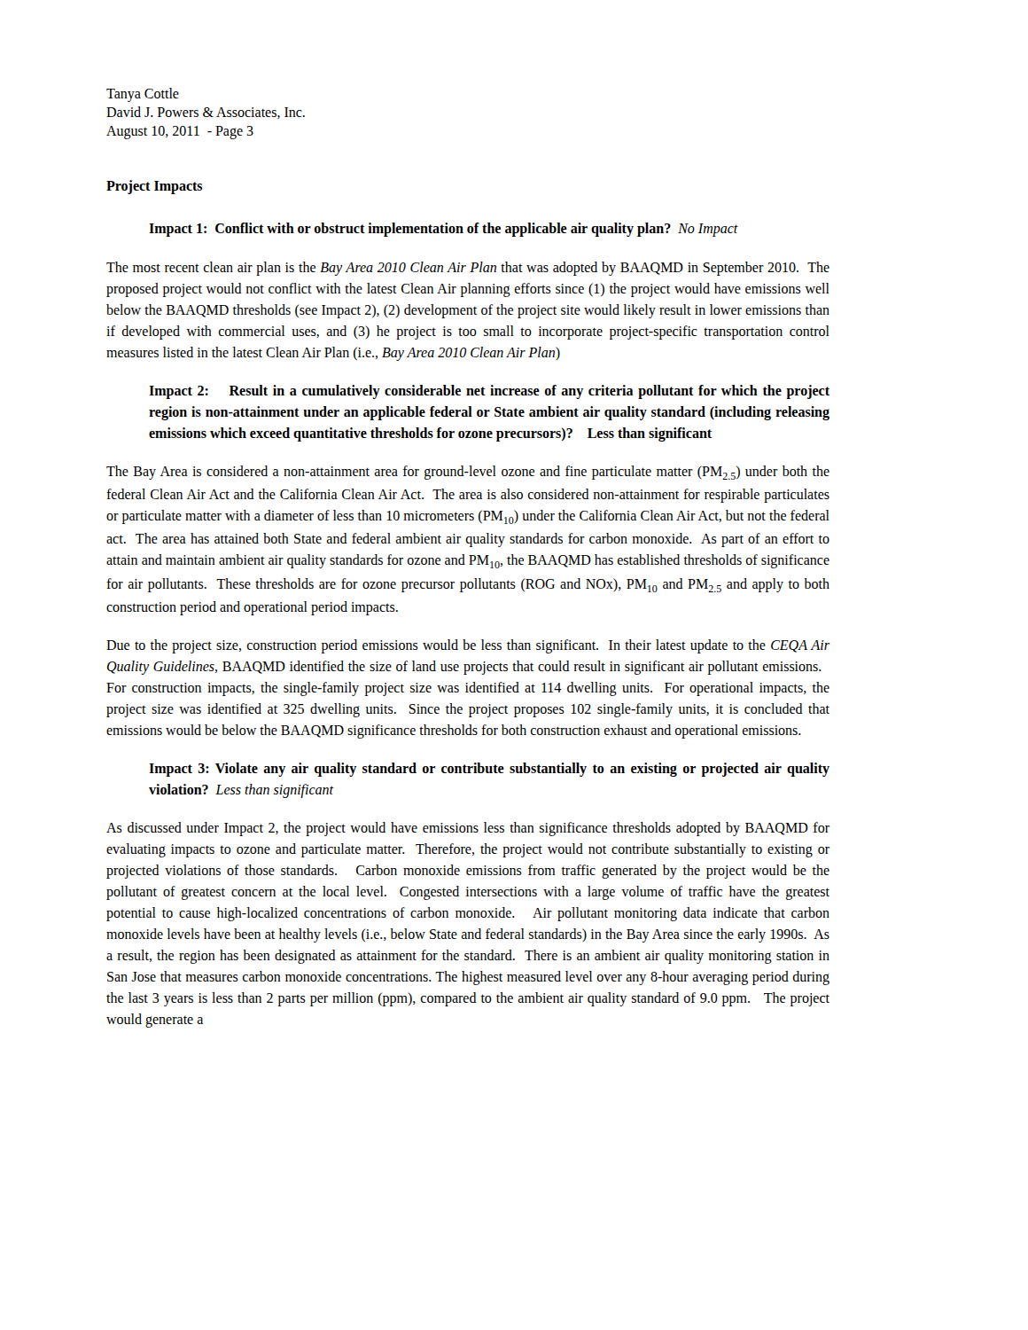Tanya Cottle
David J. Powers & Associates, Inc.
August 10, 2011 - Page 3
Project Impacts
Impact 1: Conflict with or obstruct implementation of the applicable air quality plan? No Impact
The most recent clean air plan is the Bay Area 2010 Clean Air Plan that was adopted by BAAQMD in September 2010. The proposed project would not conflict with the latest Clean Air planning efforts since (1) the project would have emissions well below the BAAQMD thresholds (see Impact 2), (2) development of the project site would likely result in lower emissions than if developed with commercial uses, and (3) he project is too small to incorporate project-specific transportation control measures listed in the latest Clean Air Plan (i.e., Bay Area 2010 Clean Air Plan)
Impact 2: Result in a cumulatively considerable net increase of any criteria pollutant for which the project region is non-attainment under an applicable federal or State ambient air quality standard (including releasing emissions which exceed quantitative thresholds for ozone precursors)? Less than significant
The Bay Area is considered a non-attainment area for ground-level ozone and fine particulate matter (PM2.5) under both the federal Clean Air Act and the California Clean Air Act. The area is also considered non-attainment for respirable particulates or particulate matter with a diameter of less than 10 micrometers (PM10) under the California Clean Air Act, but not the federal act. The area has attained both State and federal ambient air quality standards for carbon monoxide. As part of an effort to attain and maintain ambient air quality standards for ozone and PM10, the BAAQMD has established thresholds of significance for air pollutants. These thresholds are for ozone precursor pollutants (ROG and NOx), PM10 and PM2.5 and apply to both construction period and operational period impacts.
Due to the project size, construction period emissions would be less than significant. In their latest update to the CEQA Air Quality Guidelines, BAAQMD identified the size of land use projects that could result in significant air pollutant emissions. For construction impacts, the single-family project size was identified at 114 dwelling units. For operational impacts, the project size was identified at 325 dwelling units. Since the project proposes 102 single-family units, it is concluded that emissions would be below the BAAQMD significance thresholds for both construction exhaust and operational emissions.
Impact 3: Violate any air quality standard or contribute substantially to an existing or projected air quality violation? Less than significant
As discussed under Impact 2, the project would have emissions less than significance thresholds adopted by BAAQMD for evaluating impacts to ozone and particulate matter. Therefore, the project would not contribute substantially to existing or projected violations of those standards. Carbon monoxide emissions from traffic generated by the project would be the pollutant of greatest concern at the local level. Congested intersections with a large volume of traffic have the greatest potential to cause high-localized concentrations of carbon monoxide. Air pollutant monitoring data indicate that carbon monoxide levels have been at healthy levels (i.e., below State and federal standards) in the Bay Area since the early 1990s. As a result, the region has been designated as attainment for the standard. There is an ambient air quality monitoring station in San Jose that measures carbon monoxide concentrations. The highest measured level over any 8-hour averaging period during the last 3 years is less than 2 parts per million (ppm), compared to the ambient air quality standard of 9.0 ppm. The project would generate a